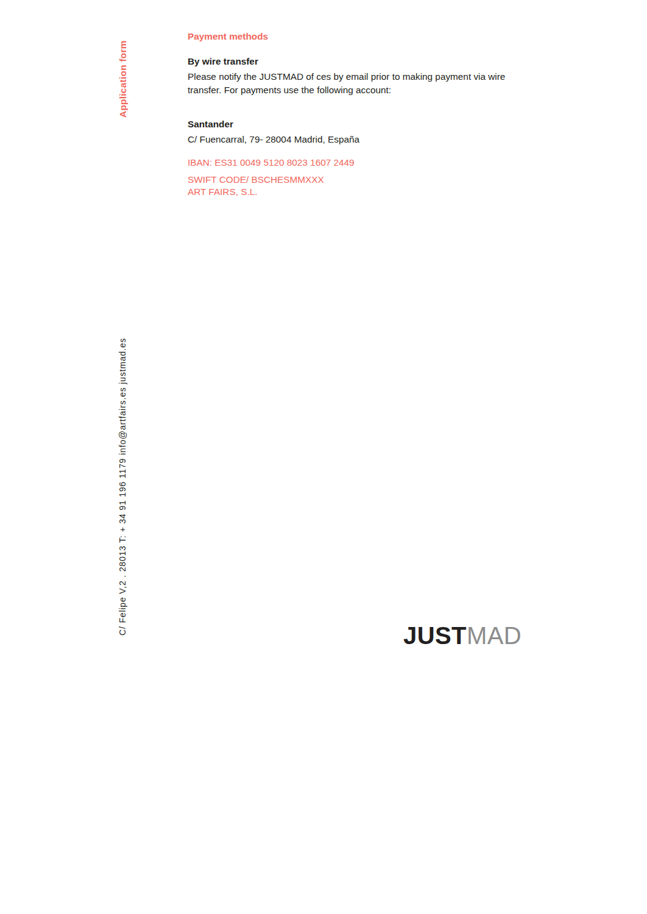Application form
C/ Felipe V,2 . 28013 T: + 34 91 196 1179 info@artfairs.es justmad.es
Payment methods
By wire transfer
Please notify the JUSTMAD of ces by email prior to making payment via wire transfer. For payments use the following account:
Santander
C/ Fuencarral, 79- 28004 Madrid, España
IBAN: ES31 0049 5120 8023 1607 2449
SWIFT CODE/ BSCHESMMXXX
ART FAIRS, S.L.
JUST MAD